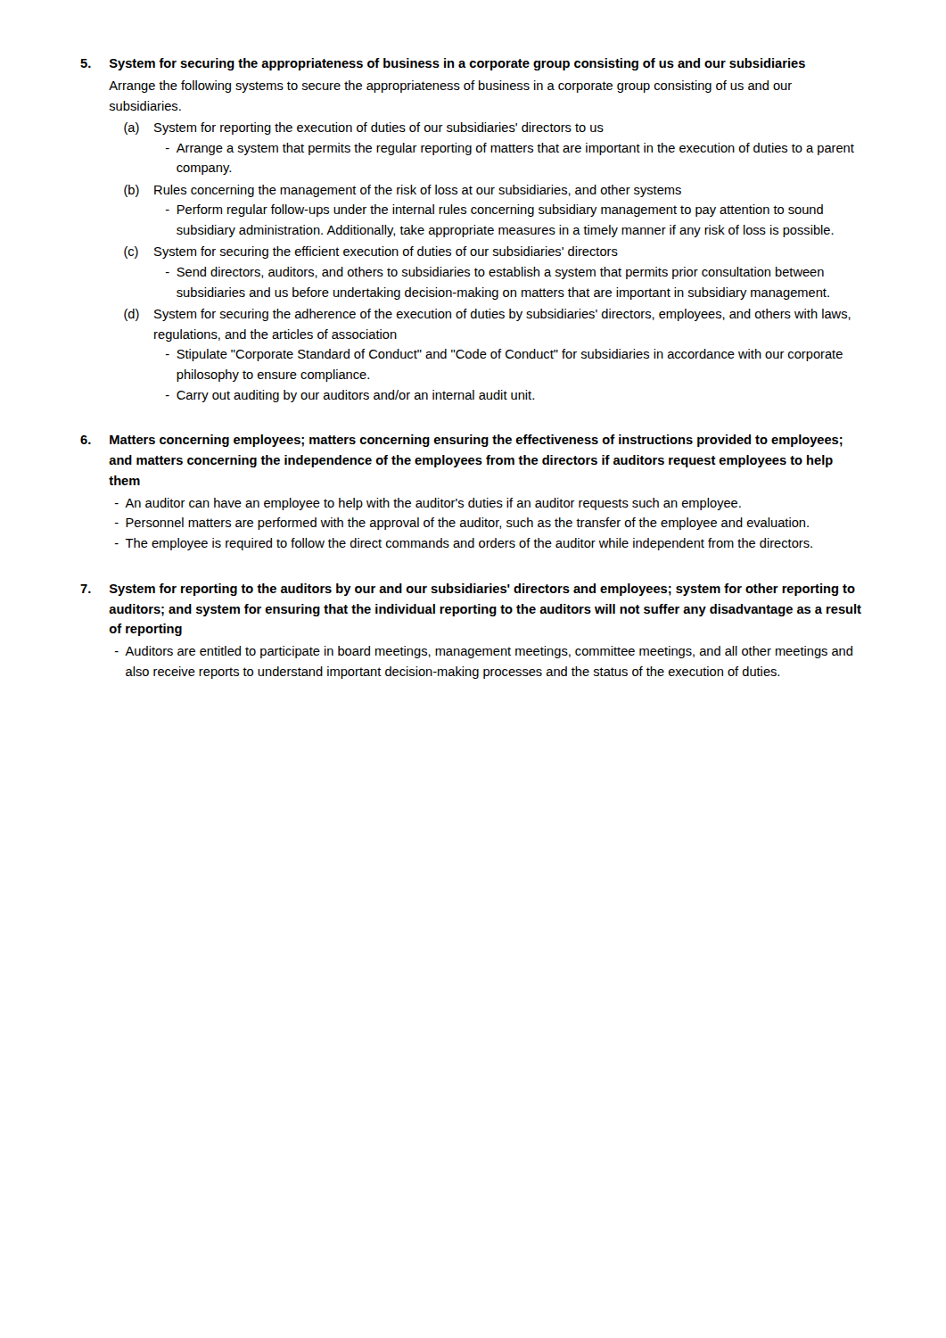System for securing the appropriateness of business in a corporate group consisting of us and our subsidiaries
Arrange the following systems to secure the appropriateness of business in a corporate group consisting of us and our subsidiaries.
System for reporting the execution of duties of our subsidiaries' directors to us
Arrange a system that permits the regular reporting of matters that are important in the execution of duties to a parent company.
Rules concerning the management of the risk of loss at our subsidiaries, and other systems
Perform regular follow-ups under the internal rules concerning subsidiary management to pay attention to sound subsidiary administration. Additionally, take appropriate measures in a timely manner if any risk of loss is possible.
System for securing the efficient execution of duties of our subsidiaries' directors
Send directors, auditors, and others to subsidiaries to establish a system that permits prior consultation between subsidiaries and us before undertaking decision-making on matters that are important in subsidiary management.
System for securing the adherence of the execution of duties by subsidiaries' directors, employees, and others with laws, regulations, and the articles of association
Stipulate "Corporate Standard of Conduct" and "Code of Conduct" for subsidiaries in accordance with our corporate philosophy to ensure compliance.
Carry out auditing by our auditors and/or an internal audit unit.
Matters concerning employees; matters concerning ensuring the effectiveness of instructions provided to employees; and matters concerning the independence of the employees from the directors if auditors request employees to help them
An auditor can have an employee to help with the auditor's duties if an auditor requests such an employee.
Personnel matters are performed with the approval of the auditor, such as the transfer of the employee and evaluation.
The employee is required to follow the direct commands and orders of the auditor while independent from the directors.
System for reporting to the auditors by our and our subsidiaries' directors and employees; system for other reporting to auditors; and system for ensuring that the individual reporting to the auditors will not suffer any disadvantage as a result of reporting
Auditors are entitled to participate in board meetings, management meetings, committee meetings, and all other meetings and also receive reports to understand important decision-making processes and the status of the execution of duties.